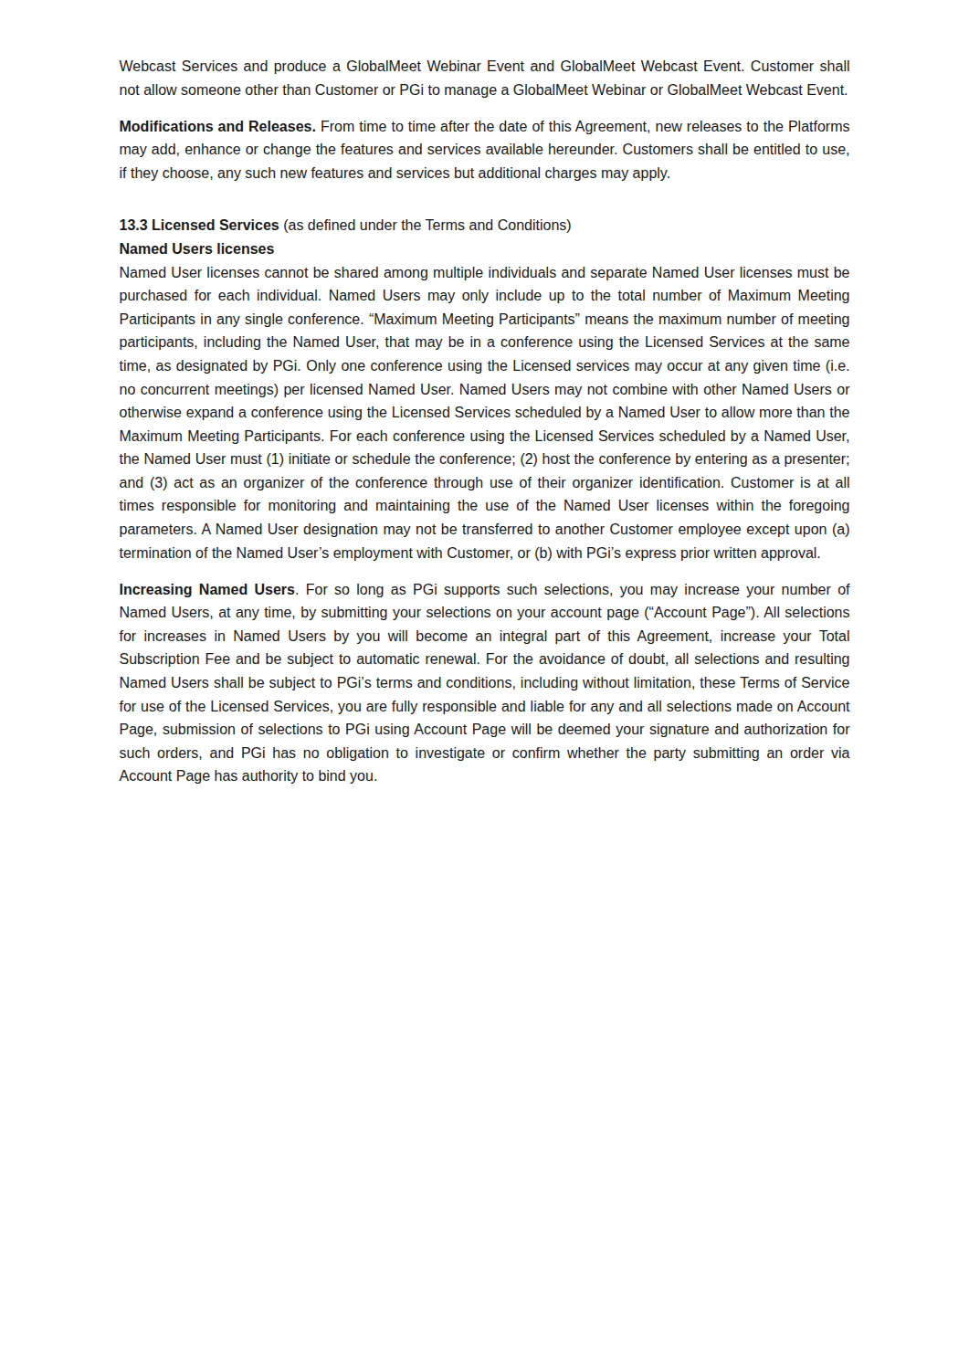Webcast Services and produce a GlobalMeet Webinar Event and GlobalMeet Webcast Event. Customer shall not allow someone other than Customer or PGi to manage a GlobalMeet Webinar or GlobalMeet Webcast Event.
Modifications and Releases. From time to time after the date of this Agreement, new releases to the Platforms may add, enhance or change the features and services available hereunder. Customers shall be entitled to use, if they choose, any such new features and services but additional charges may apply.
13.3 Licensed Services (as defined under the Terms and Conditions)
Named Users licenses
Named User licenses cannot be shared among multiple individuals and separate Named User licenses must be purchased for each individual. Named Users may only include up to the total number of Maximum Meeting Participants in any single conference. “Maximum Meeting Participants” means the maximum number of meeting participants, including the Named User, that may be in a conference using the Licensed Services at the same time, as designated by PGi. Only one conference using the Licensed services may occur at any given time (i.e. no concurrent meetings) per licensed Named User. Named Users may not combine with other Named Users or otherwise expand a conference using the Licensed Services scheduled by a Named User to allow more than the Maximum Meeting Participants. For each conference using the Licensed Services scheduled by a Named User, the Named User must (1) initiate or schedule the conference; (2) host the conference by entering as a presenter; and (3) act as an organizer of the conference through use of their organizer identification. Customer is at all times responsible for monitoring and maintaining the use of the Named User licenses within the foregoing parameters. A Named User designation may not be transferred to another Customer employee except upon (a) termination of the Named User’s employment with Customer, or (b) with PGi’s express prior written approval.
Increasing Named Users. For so long as PGi supports such selections, you may increase your number of Named Users, at any time, by submitting your selections on your account page (“Account Page”). All selections for increases in Named Users by you will become an integral part of this Agreement, increase your Total Subscription Fee and be subject to automatic renewal. For the avoidance of doubt, all selections and resulting Named Users shall be subject to PGi’s terms and conditions, including without limitation, these Terms of Service for use of the Licensed Services, you are fully responsible and liable for any and all selections made on Account Page, submission of selections to PGi using Account Page will be deemed your signature and authorization for such orders, and PGi has no obligation to investigate or confirm whether the party submitting an order via Account Page has authority to bind you.